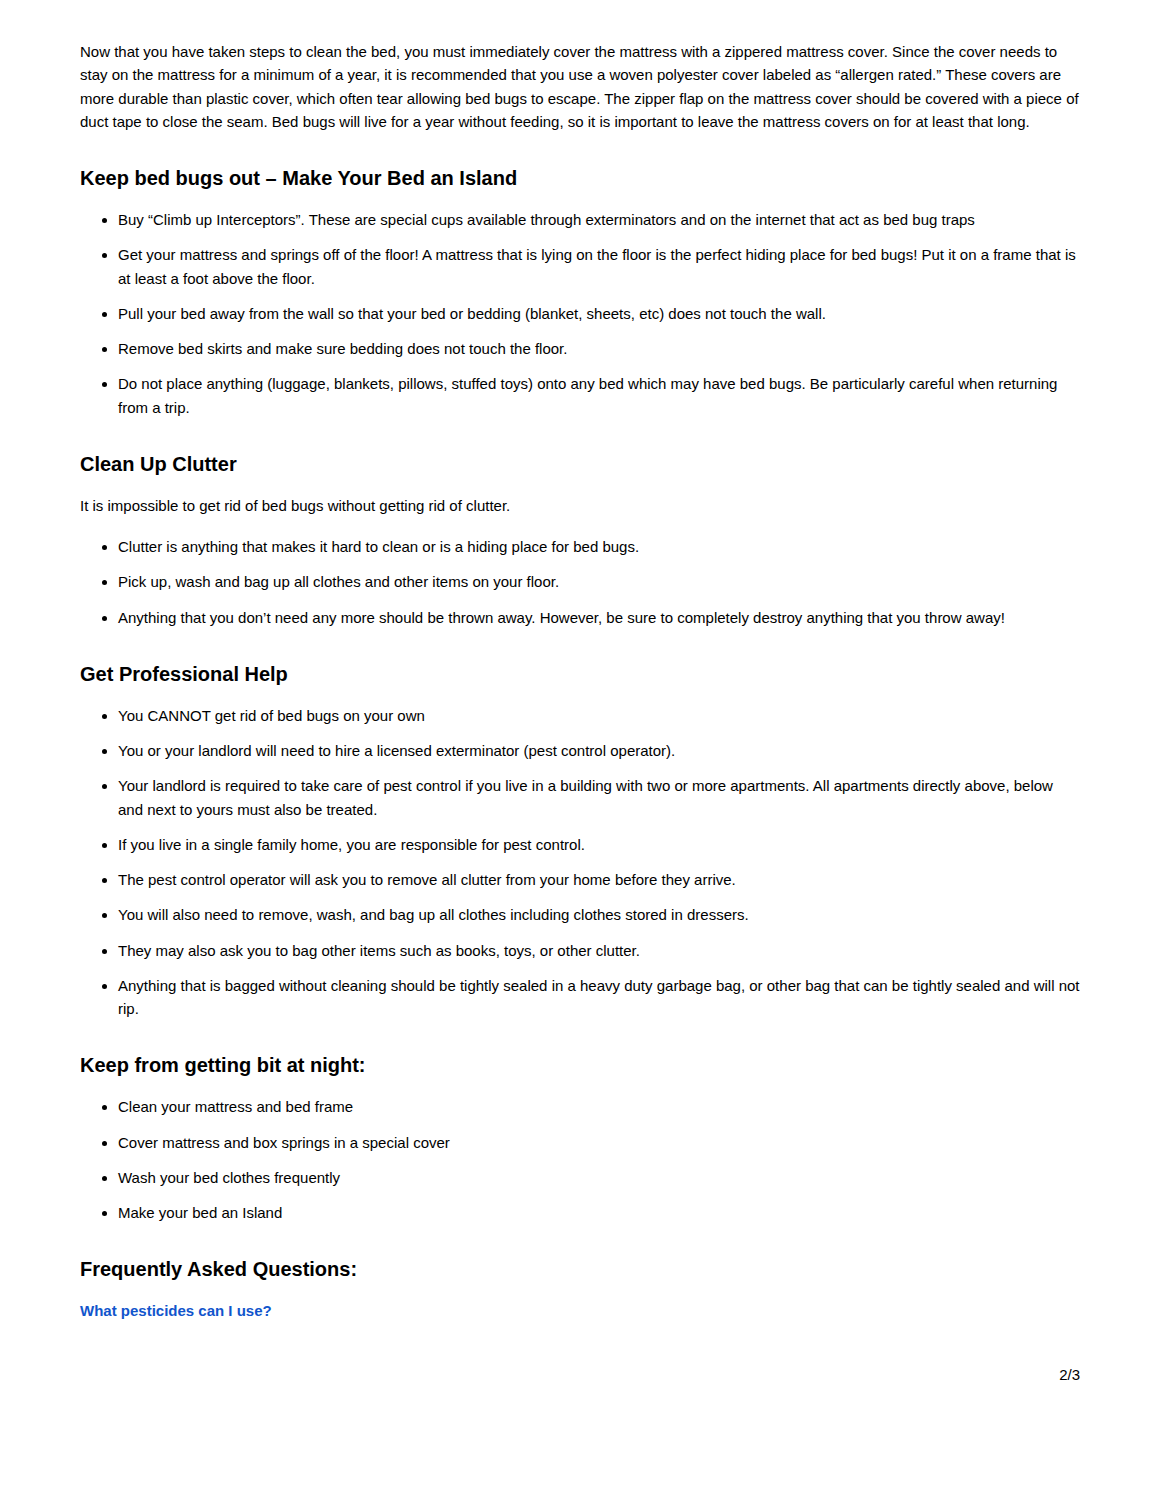Now that you have taken steps to clean the bed, you must immediately cover the mattress with a zippered mattress cover. Since the cover needs to stay on the mattress for a minimum of a year, it is recommended that you use a woven polyester cover labeled as “allergen rated.” These covers are more durable than plastic cover, which often tear allowing bed bugs to escape. The zipper flap on the mattress cover should be covered with a piece of duct tape to close the seam. Bed bugs will live for a year without feeding, so it is important to leave the mattress covers on for at least that long.
Keep bed bugs out – Make Your Bed an Island
Buy “Climb up Interceptors”. These are special cups available through exterminators and on the internet that act as bed bug traps
Get your mattress and springs off of the floor! A mattress that is lying on the floor is the perfect hiding place for bed bugs! Put it on a frame that is at least a foot above the floor.
Pull your bed away from the wall so that your bed or bedding (blanket, sheets, etc) does not touch the wall.
Remove bed skirts and make sure bedding does not touch the floor.
Do not place anything (luggage, blankets, pillows, stuffed toys) onto any bed which may have bed bugs. Be particularly careful when returning from a trip.
Clean Up Clutter
It is impossible to get rid of bed bugs without getting rid of clutter.
Clutter is anything that makes it hard to clean or is a hiding place for bed bugs.
Pick up, wash and bag up all clothes and other items on your floor.
Anything that you don’t need any more should be thrown away. However, be sure to completely destroy anything that you throw away!
Get Professional Help
You CANNOT get rid of bed bugs on your own
You or your landlord will need to hire a licensed exterminator (pest control operator).
Your landlord is required to take care of pest control if you live in a building with two or more apartments. All apartments directly above, below and next to yours must also be treated.
If you live in a single family home, you are responsible for pest control.
The pest control operator will ask you to remove all clutter from your home before they arrive.
You will also need to remove, wash, and bag up all clothes including clothes stored in dressers.
They may also ask you to bag other items such as books, toys, or other clutter.
Anything that is bagged without cleaning should be tightly sealed in a heavy duty garbage bag, or other bag that can be tightly sealed and will not rip.
Keep from getting bit at night:
Clean your mattress and bed frame
Cover mattress and box springs in a special cover
Wash your bed clothes frequently
Make your bed an Island
Frequently Asked Questions:
What pesticides can I use?
2/3